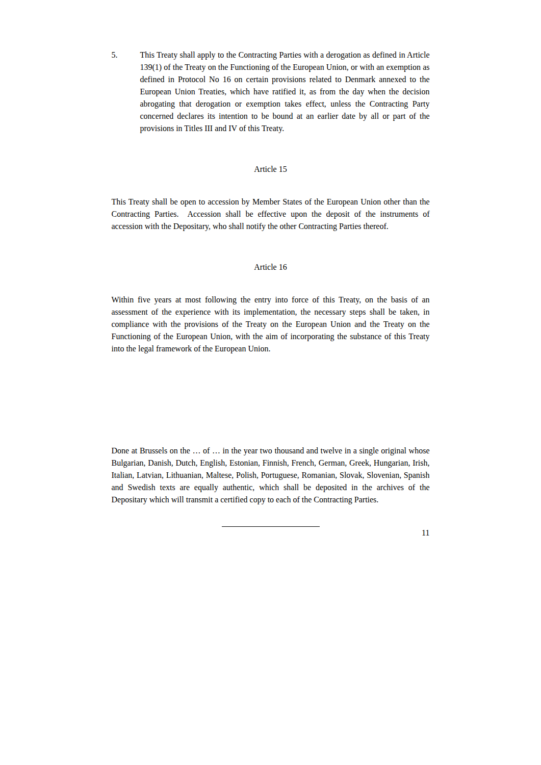5.
This Treaty shall apply to the Contracting Parties with a derogation as defined in Article 139(1) of the Treaty on the Functioning of the European Union, or with an exemption as defined in Protocol No 16 on certain provisions related to Denmark annexed to the European Union Treaties, which have ratified it, as from the day when the decision abrogating that derogation or exemption takes effect, unless the Contracting Party concerned declares its intention to be bound at an earlier date by all or part of the provisions in Titles III and IV of this Treaty.
Article 15
This Treaty shall be open to accession by Member States of the European Union other than the Contracting Parties. Accession shall be effective upon the deposit of the instruments of accession with the Depositary, who shall notify the other Contracting Parties thereof.
Article 16
Within five years at most following the entry into force of this Treaty, on the basis of an assessment of the experience with its implementation, the necessary steps shall be taken, in compliance with the provisions of the Treaty on the European Union and the Treaty on the Functioning of the European Union, with the aim of incorporating the substance of this Treaty into the legal framework of the European Union.
Done at Brussels on the … of … in the year two thousand and twelve in a single original whose Bulgarian, Danish, Dutch, English, Estonian, Finnish, French, German, Greek, Hungarian, Irish, Italian, Latvian, Lithuanian, Maltese, Polish, Portuguese, Romanian, Slovak, Slovenian, Spanish and Swedish texts are equally authentic, which shall be deposited in the archives of the Depositary which will transmit a certified copy to each of the Contracting Parties.
11